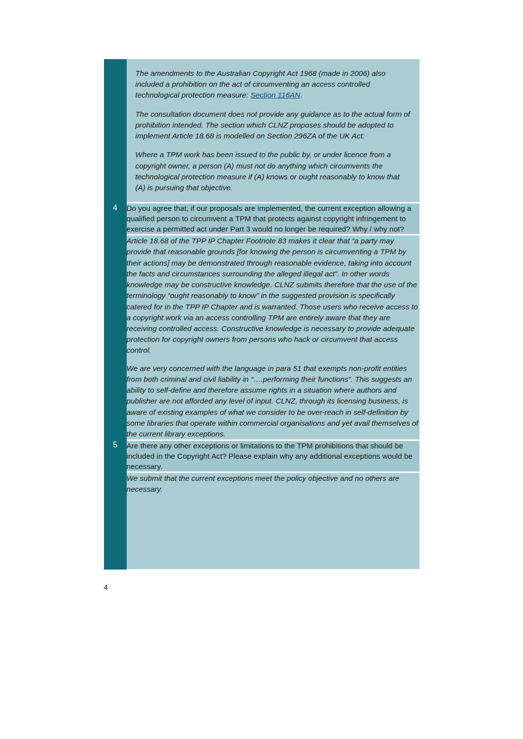| | The amendments to the Australian Copyright Act 1968 (made in 2006) also included a prohibition on the act of circumventing an access controlled technological protection measure: Section 116AN . The consultation document does not provide any guidance as to the actual form of prohibition intended. The section which CLNZ proposes should be adopted to implement Article 18.68 is modelled on Section 296ZA of the UK Act: Where a TPM work has been issued to the public by, or under licence from a copyright owner, a person (A) must not do anything which circumvents the technological protection measure if (A) knows or ought reasonably to know that (A) is pursuing that objective. |
| 4 | Do you agree that, if our proposals are implemented, the current exception allowing a qualified person to circumvent a TPM that protects against copyright infringement to exercise a permitted act under Part 3 would no longer be required? Why / why not? |
| | Article 18.68 of the TPP IP Chapter Footnote 83 makes it clear that “a party may provide that reasonable grounds [for knowing the person is circumventing a TPM by their actions] may be demonstrated through reasonable evidence, taking into account the facts and circumstances surrounding the alleged illegal act”. In other words knowledge may be constructive knowledge. CLNZ submits therefore that the use of the terminology “ought reasonably to know” in the suggested provision is specifically catered for in the TPP IP Chapter and is warranted. Those users who receive access to a copyright work via an access controlling TPM are entirely aware that they are receiving controlled access. Constructive knowledge is necessary to provide adequate protection for copyright owners from persons who hack or circumvent that access control. We are very concerned with the language in para 51 that exempts non-profit entities from both criminal and civil liability in “….performing their functions”. This suggests an ability to self-define and therefore assume rights in a situation where authors and publisher are not afforded any level of input. CLNZ, through its licensing business, is aware of existing examples of what we consider to be over-reach in self-definition by some libraries that operate within commercial organisations and yet avail themselves of the current library exceptions. |
| 5 | Are there any other exceptions or limitations to the TPM prohibitions that should be included in the Copyright Act? Please explain why any additional exceptions would be necessary. |
| | We submit that the current exceptions meet the policy objective and no others are necessary. |
4